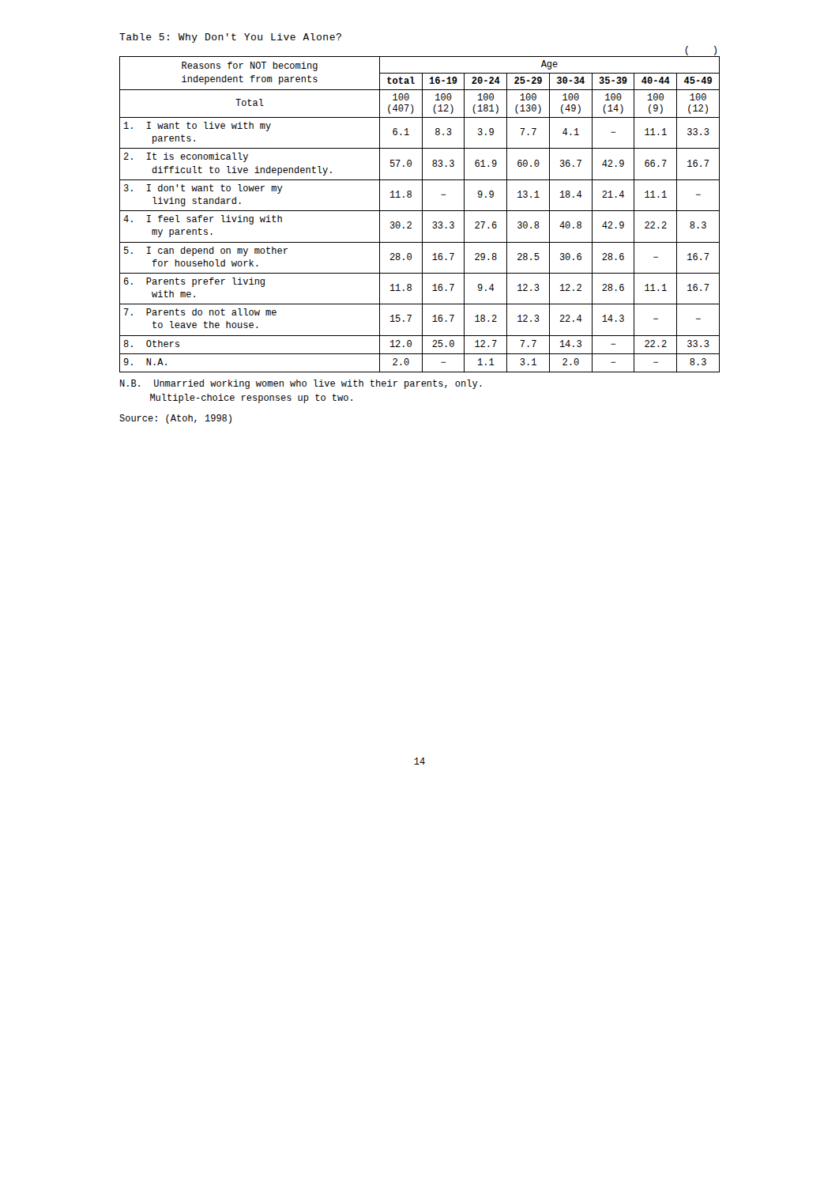Table 5: Why Don't You Live Alone?
( )
| Reasons for NOT becoming independent from parents | Age |
| --- | --- |
| total | 16-19 | 20-24 | 25-29 | 30-34 | 35-39 | 40-44 | 45-49 |
| Total | 100 (407) | 100 (12) | 100 (181) | 100 (130) | 100 (49) | 100 (14) | 100 (9) | 100 (12) |
| 1. I want to live with my parents. | 6.1 | 8.3 | 3.9 | 7.7 | 4.1 | − | 11.1 | 33.3 |
| 2. It is economically difficult to live independently. | 57.0 | 83.3 | 61.9 | 60.0 | 36.7 | 42.9 | 66.7 | 16.7 |
| 3. I don't want to lower my living standard. | 11.8 | − | 9.9 | 13.1 | 18.4 | 21.4 | 11.1 | − |
| 4. I feel safer living with my parents. | 30.2 | 33.3 | 27.6 | 30.8 | 40.8 | 42.9 | 22.2 | 8.3 |
| 5. I can depend on my mother for household work. | 28.0 | 16.7 | 29.8 | 28.5 | 30.6 | 28.6 | − | 16.7 |
| 6. Parents prefer living with me. | 11.8 | 16.7 | 9.4 | 12.3 | 12.2 | 28.6 | 11.1 | 16.7 |
| 7. Parents do not allow me to leave the house. | 15.7 | 16.7 | 18.2 | 12.3 | 22.4 | 14.3 | − | − |
| 8. Others | 12.0 | 25.0 | 12.7 | 7.7 | 14.3 | − | 22.2 | 33.3 |
| 9. N.A. | 2.0 | − | 1.1 | 3.1 | 2.0 | − | − | 8.3 |
N.B. Unmarried working women who live with their parents, only. Multiple-choice responses up to two.
Source: (Atoh, 1998)
14